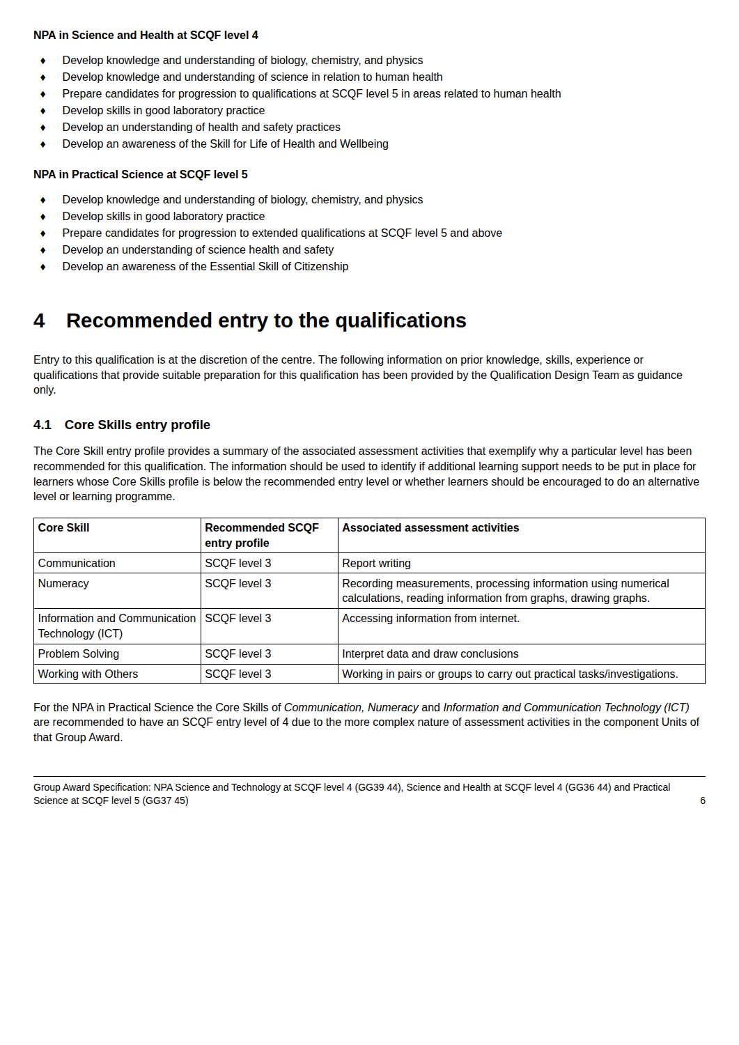NPA in Science and Health at SCQF level 4
Develop knowledge and understanding of biology, chemistry, and physics
Develop knowledge and understanding of science in relation to human health
Prepare candidates for progression to qualifications at SCQF level 5 in areas related to human health
Develop skills in good laboratory practice
Develop an understanding of health and safety practices
Develop an awareness of the Skill for Life of Health and Wellbeing
NPA in Practical Science at SCQF level 5
Develop knowledge and understanding of biology, chemistry, and physics
Develop skills in good laboratory practice
Prepare candidates for progression to extended qualifications at SCQF level 5 and above
Develop an understanding of science health and safety
Develop an awareness of the Essential Skill of Citizenship
4 Recommended entry to the qualifications
Entry to this qualification is at the discretion of the centre. The following information on prior knowledge, skills, experience or qualifications that provide suitable preparation for this qualification has been provided by the Qualification Design Team as guidance only.
4.1 Core Skills entry profile
The Core Skill entry profile provides a summary of the associated assessment activities that exemplify why a particular level has been recommended for this qualification. The information should be used to identify if additional learning support needs to be put in place for learners whose Core Skills profile is below the recommended entry level or whether learners should be encouraged to do an alternative level or learning programme.
| Core Skill | Recommended SCQF entry profile | Associated assessment activities |
| --- | --- | --- |
| Communication | SCQF level 3 | Report writing |
| Numeracy | SCQF level 3 | Recording measurements, processing information using numerical calculations, reading information from graphs, drawing graphs. |
| Information and Communication Technology (ICT) | SCQF level 3 | Accessing information from internet. |
| Problem Solving | SCQF level 3 | Interpret data and draw conclusions |
| Working with Others | SCQF level 3 | Working in pairs or groups to carry out practical tasks/investigations. |
For the NPA in Practical Science the Core Skills of Communication, Numeracy and Information and Communication Technology (ICT) are recommended to have an SCQF entry level of 4 due to the more complex nature of assessment activities in the component Units of that Group Award.
Group Award Specification: NPA Science and Technology at SCQF level 4 (GG39 44), Science and Health at SCQF level 4 (GG36 44) and Practical Science at SCQF level 5 (GG37 45) 6